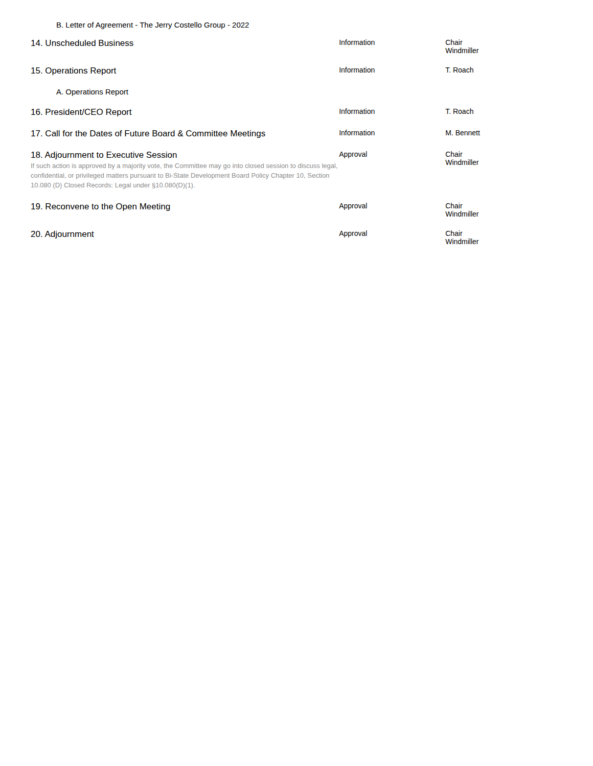B. Letter of Agreement - The Jerry Costello Group - 2022
| 14. Unscheduled Business | Information | Chair Windmiller |
| 15. Operations Report | Information | T. Roach |
| A. Operations Report | | |
| 16. President/CEO Report | Information | T. Roach |
| 17. Call for the Dates of Future Board & Committee Meetings | Information | M. Bennett |
| 18. Adjournment to Executive Session If such action is approved by a majority vote, the Committee may go into closed session to discuss legal, confidential, or privileged matters pursuant to Bi-State Development Board Policy Chapter 10, Section 10.080 (D) Closed Records: Legal under §10.080(D)(1). | Approval | Chair Windmiller |
| 19. Reconvene to the Open Meeting | Approval | Chair Windmiller |
| 20. Adjournment | Approval | Chair Windmiller |